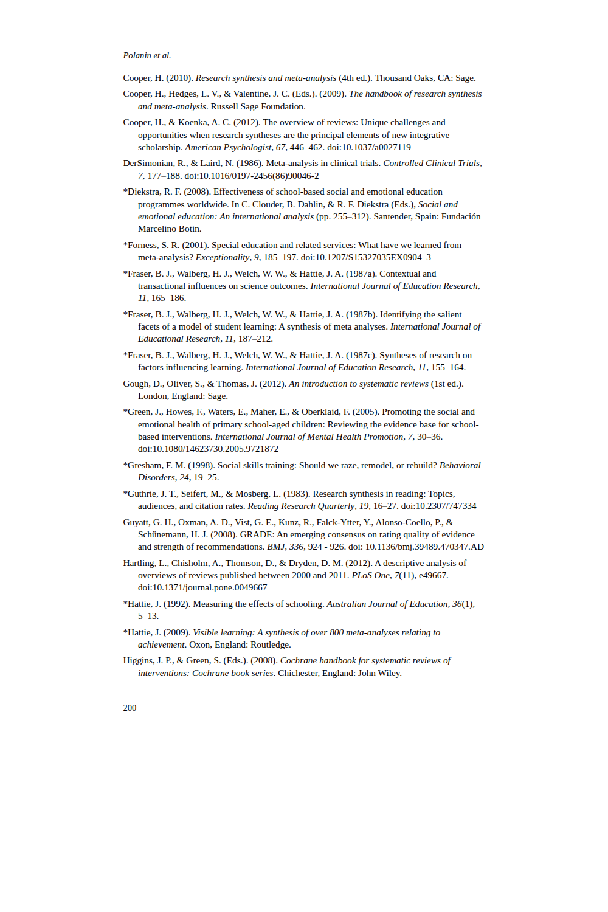Polanin et al.
Cooper, H. (2010). Research synthesis and meta-analysis (4th ed.). Thousand Oaks, CA: Sage.
Cooper, H., Hedges, L. V., & Valentine, J. C. (Eds.). (2009). The handbook of research synthesis and meta-analysis. Russell Sage Foundation.
Cooper, H., & Koenka, A. C. (2012). The overview of reviews: Unique challenges and opportunities when research syntheses are the principal elements of new integrative scholarship. American Psychologist, 67, 446–462. doi:10.1037/a0027119
DerSimonian, R., & Laird, N. (1986). Meta-analysis in clinical trials. Controlled Clinical Trials, 7, 177–188. doi:10.1016/0197-2456(86)90046-2
*Diekstra, R. F. (2008). Effectiveness of school-based social and emotional education programmes worldwide. In C. Clouder, B. Dahlin, & R. F. Diekstra (Eds.), Social and emotional education: An international analysis (pp. 255–312). Santender, Spain: Fundación Marcelino Botin.
*Forness, S. R. (2001). Special education and related services: What have we learned from meta-analysis? Exceptionality, 9, 185–197. doi:10.1207/S15327035EX0904_3
*Fraser, B. J., Walberg, H. J., Welch, W. W., & Hattie, J. A. (1987a). Contextual and transactional influences on science outcomes. International Journal of Education Research, 11, 165–186.
*Fraser, B. J., Walberg, H. J., Welch, W. W., & Hattie, J. A. (1987b). Identifying the salient facets of a model of student learning: A synthesis of meta analyses. International Journal of Educational Research, 11, 187–212.
*Fraser, B. J., Walberg, H. J., Welch, W. W., & Hattie, J. A. (1987c). Syntheses of research on factors influencing learning. International Journal of Education Research, 11, 155–164.
Gough, D., Oliver, S., & Thomas, J. (2012). An introduction to systematic reviews (1st ed.). London, England: Sage.
*Green, J., Howes, F., Waters, E., Maher, E., & Oberklaid, F. (2005). Promoting the social and emotional health of primary school-aged children: Reviewing the evidence base for school-based interventions. International Journal of Mental Health Promotion, 7, 30–36. doi:10.1080/14623730.2005.9721872
*Gresham, F. M. (1998). Social skills training: Should we raze, remodel, or rebuild? Behavioral Disorders, 24, 19–25.
*Guthrie, J. T., Seifert, M., & Mosberg, L. (1983). Research synthesis in reading: Topics, audiences, and citation rates. Reading Research Quarterly, 19, 16–27. doi:10.2307/747334
Guyatt, G. H., Oxman, A. D., Vist, G. E., Kunz, R., Falck-Ytter, Y., Alonso-Coello, P., & Schünemann, H. J. (2008). GRADE: An emerging consensus on rating quality of evidence and strength of recommendations. BMJ, 336, 924 - 926. doi: 10.1136/bmj.39489.470347.AD
Hartling, L., Chisholm, A., Thomson, D., & Dryden, D. M. (2012). A descriptive analysis of overviews of reviews published between 2000 and 2011. PLoS One, 7(11), e49667. doi:10.1371/journal.pone.0049667
*Hattie, J. (1992). Measuring the effects of schooling. Australian Journal of Education, 36(1), 5–13.
*Hattie, J. (2009). Visible learning: A synthesis of over 800 meta-analyses relating to achievement. Oxon, England: Routledge.
Higgins, J. P., & Green, S. (Eds.). (2008). Cochrane handbook for systematic reviews of interventions: Cochrane book series. Chichester, England: John Wiley.
200